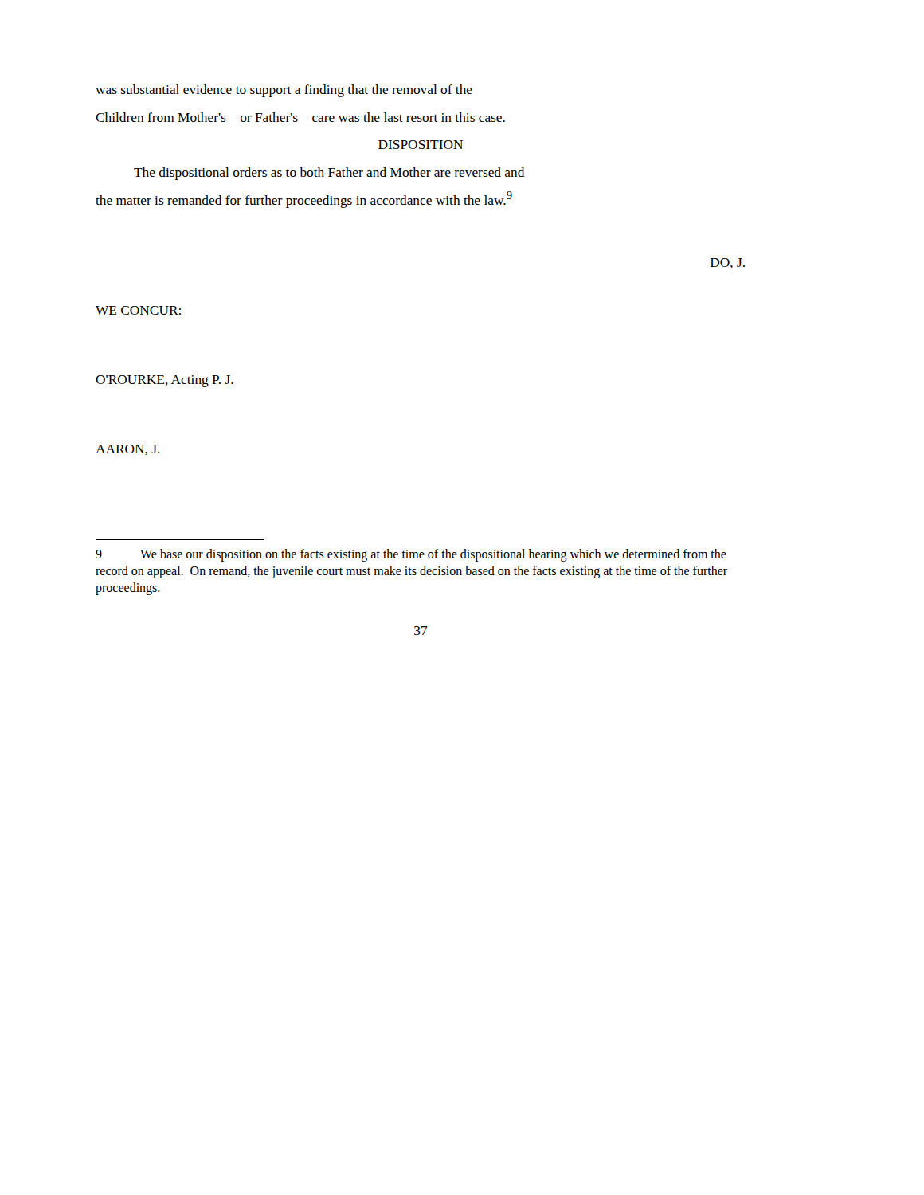was substantial evidence to support a finding that the removal of the
Children from Mother's—or Father's—care was the last resort in this case.
DISPOSITION
The dispositional orders as to both Father and Mother are reversed and
the matter is remanded for further proceedings in accordance with the law.9
DO, J.
WE CONCUR:
O'ROURKE, Acting P. J.
AARON, J.
9 We base our disposition on the facts existing at the time of the dispositional hearing which we determined from the record on appeal. On remand, the juvenile court must make its decision based on the facts existing at the time of the further proceedings.
37